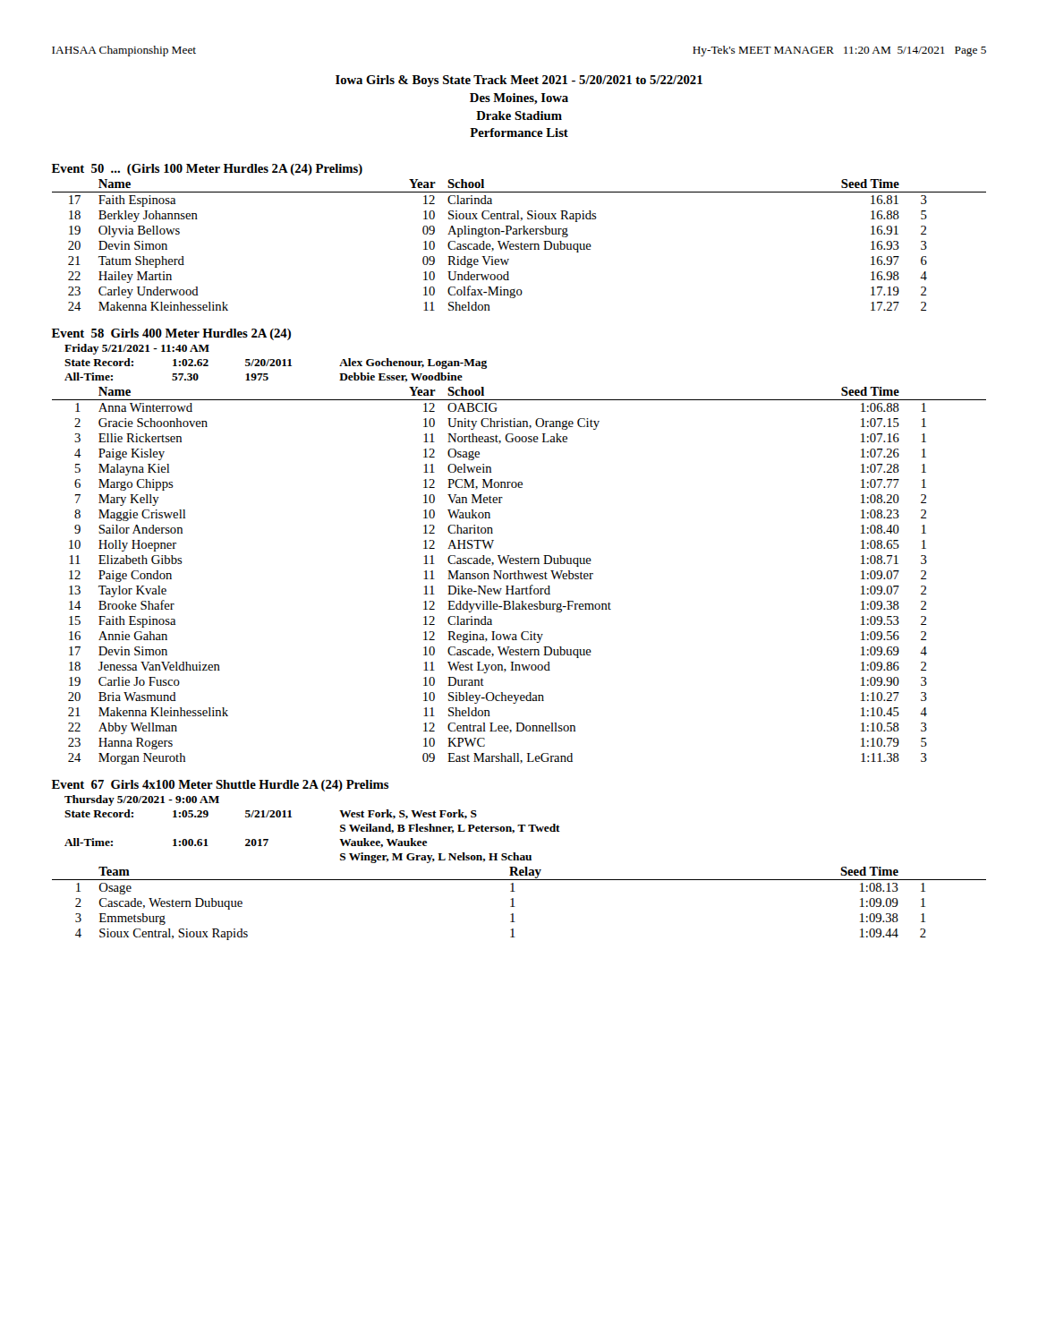IAHSAA Championship Meet
Hy-Tek's MEET MANAGER 11:20 AM 5/14/2021 Page 5
Iowa Girls & Boys State Track Meet 2021 - 5/20/2021 to 5/22/2021
Des Moines, Iowa
Drake Stadium
Performance List
Event 50 ... (Girls 100 Meter Hurdles 2A (24) Prelims)
| | Name | Year | School | Seed Time | |
| --- | --- | --- | --- | --- | --- |
| 17 | Faith Espinosa | 12 | Clarinda | 16.81 | 3 |
| 18 | Berkley Johannsen | 10 | Sioux Central, Sioux Rapids | 16.88 | 5 |
| 19 | Olyvia Bellows | 09 | Aplington-Parkersburg | 16.91 | 2 |
| 20 | Devin Simon | 10 | Cascade, Western Dubuque | 16.93 | 3 |
| 21 | Tatum Shepherd | 09 | Ridge View | 16.97 | 6 |
| 22 | Hailey Martin | 10 | Underwood | 16.98 | 4 |
| 23 | Carley Underwood | 10 | Colfax-Mingo | 17.19 | 2 |
| 24 | Makenna Kleinhesselink | 11 | Sheldon | 17.27 | 2 |
Event 58 Girls 400 Meter Hurdles 2A (24)
Friday 5/21/2021 - 11:40 AM
State Record: 1:02.62 5/20/2011 Alex Gochenour, Logan-Mag
All-Time: 57.30 1975 Debbie Esser, Woodbine
| | Name | Year | School | Seed Time | |
| --- | --- | --- | --- | --- | --- |
| 1 | Anna Winterrowd | 12 | OABCIG | 1:06.88 | 1 |
| 2 | Gracie Schoonhoven | 10 | Unity Christian, Orange City | 1:07.15 | 1 |
| 3 | Ellie Rickertsen | 11 | Northeast, Goose Lake | 1:07.16 | 1 |
| 4 | Paige Kisley | 12 | Osage | 1:07.26 | 1 |
| 5 | Malayna Kiel | 11 | Oelwein | 1:07.28 | 1 |
| 6 | Margo Chipps | 12 | PCM, Monroe | 1:07.77 | 1 |
| 7 | Mary Kelly | 10 | Van Meter | 1:08.20 | 2 |
| 8 | Maggie Criswell | 10 | Waukon | 1:08.23 | 2 |
| 9 | Sailor Anderson | 12 | Chariton | 1:08.40 | 1 |
| 10 | Holly Hoepner | 12 | AHSTW | 1:08.65 | 1 |
| 11 | Elizabeth Gibbs | 11 | Cascade, Western Dubuque | 1:08.71 | 3 |
| 12 | Paige Condon | 11 | Manson Northwest Webster | 1:09.07 | 2 |
| 13 | Taylor Kvale | 11 | Dike-New Hartford | 1:09.07 | 2 |
| 14 | Brooke Shafer | 12 | Eddyville-Blakesburg-Fremont | 1:09.38 | 2 |
| 15 | Faith Espinosa | 12 | Clarinda | 1:09.53 | 2 |
| 16 | Annie Gahan | 12 | Regina, Iowa City | 1:09.56 | 2 |
| 17 | Devin Simon | 10 | Cascade, Western Dubuque | 1:09.69 | 4 |
| 18 | Jenessa VanVeldhuizen | 11 | West Lyon, Inwood | 1:09.86 | 2 |
| 19 | Carlie Jo Fusco | 10 | Durant | 1:09.90 | 3 |
| 20 | Bria Wasmund | 10 | Sibley-Ocheyedan | 1:10.27 | 3 |
| 21 | Makenna Kleinhesselink | 11 | Sheldon | 1:10.45 | 4 |
| 22 | Abby Wellman | 12 | Central Lee, Donnellson | 1:10.58 | 3 |
| 23 | Hanna Rogers | 10 | KPWC | 1:10.79 | 5 |
| 24 | Morgan Neuroth | 09 | East Marshall, LeGrand | 1:11.38 | 3 |
Event 67 Girls 4x100 Meter Shuttle Hurdle 2A (24) Prelims
Thursday 5/20/2021 - 9:00 AM
State Record: 1:05.29 5/21/2011 West Fork, S, West Fork, S
S Weiland, B Fleshner, L Peterson, T Twedt
All-Time: 1:00.61 2017 Waukee, Waukee
S Winger, M Gray, L Nelson, H Schau
| | Team | Relay | Seed Time | |
| --- | --- | --- | --- | --- |
| 1 | Osage | 1 | 1:08.13 | 1 |
| 2 | Cascade, Western Dubuque | 1 | 1:09.09 | 1 |
| 3 | Emmetsburg | 1 | 1:09.38 | 1 |
| 4 | Sioux Central, Sioux Rapids | 1 | 1:09.44 | 2 |